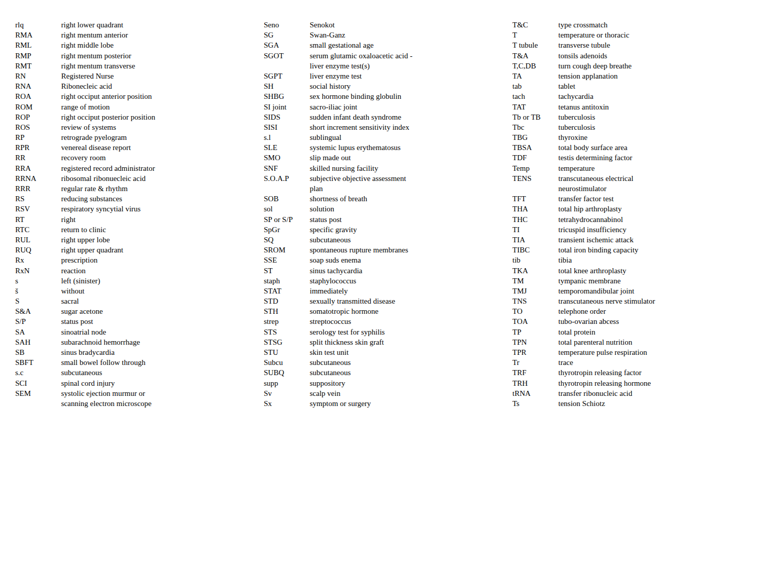| rlq | right lower quadrant |
| RMA | right mentum anterior |
| RML | right middle lobe |
| RMP | right mentum posterior |
| RMT | right mentum transverse |
| RN | Registered Nurse |
| RNA | Ribonecleic acid |
| ROA | right occiput anterior position |
| ROM | range of motion |
| ROP | right occiput posterior position |
| ROS | review of systems |
| RP | retrograde pyelogram |
| RPR | venereal disease report |
| RR | recovery room |
| RRA | registered record administrator |
| RRNA | ribosomal ribonuecleic acid |
| RRR | regular rate & rhythm |
| RS | reducing substances |
| RSV | respiratory syncytial virus |
| RT | right |
| RTC | return to clinic |
| RUL | right upper lobe |
| RUQ | right upper quadrant |
| Rx | prescription |
| RxN | reaction |
| s | left (sinister) |
| š | without |
| S | sacral |
| S&A | sugar acetone |
| S/P | status post |
| SA | sinoatrial node |
| SAH | subarachnoid hemorrhage |
| SB | sinus bradycardia |
| SBFT | small bowel follow through |
| s.c | subcutaneous |
| SCI | spinal cord injury |
| SEM | systolic ejection murmur or |
| | scanning electron microscope |
| Seno | Senokot |
| SG | Swan-Ganz |
| SGA | small gestational age |
| SGOT | serum glutamic oxaloacetic acid - |
| | liver enzyme test(s) |
| SGPT | liver enzyme test |
| SH | social history |
| SHBG | sex hormone binding globulin |
| SI joint | sacro-iliac joint |
| SIDS | sudden infant death syndrome |
| SISI | short increment sensitivity index |
| s.l | sublingual |
| SLE | systemic lupus erythematosus |
| SMO | slip made out |
| SNF | skilled nursing facility |
| S.O.A.P | subjective objective assessment |
| | plan |
| SOB | shortness of breath |
| sol | solution |
| SP or S/P | status post |
| SpGr | specific gravity |
| SQ | subcutaneous |
| SROM | spontaneous rupture membranes |
| SSE | soap suds enema |
| ST | sinus tachycardia |
| staph | staphylococcus |
| STAT | immediately |
| STD | sexually transmitted disease |
| STH | somatotropic hormone |
| strep | streptococcus |
| STS | serology test for syphilis |
| STSG | split thickness skin graft |
| STU | skin test unit |
| Subcu | subcutaneous |
| SUBQ | subcutaneous |
| supp | suppository |
| Sv | scalp vein |
| Sx | symptom or surgery |
| T&C | type crossmatch |
| T | temperature or thoracic |
| T tubule | transverse tubule |
| T&A | tonsils adenoids |
| T,C,DB | turn cough deep breathe |
| TA | tension applanation |
| tab | tablet |
| tach | tachycardia |
| TAT | tetanus antitoxin |
| Tb or TB | tuberculosis |
| Tbc | tuberculosis |
| TBG | thyroxine |
| TBSA | total body surface area |
| TDF | testis determining factor |
| Temp | temperature |
| TENS | transcutaneous electrical |
| | neurostimulator |
| TFT | transfer factor test |
| THA | total hip arthroplasty |
| THC | tetrahydrocannabinol |
| TI | tricuspid insufficiency |
| TIA | transient ischemic attack |
| TIBC | total iron binding capacity |
| tib | tibia |
| TKA | total knee arthroplasty |
| TM | tympanic membrane |
| TMJ | temporomandibular joint |
| TNS | transcutaneous nerve stimulator |
| TO | telephone order |
| TOA | tubo-ovarian abcess |
| TP | total protein |
| TPN | total parenteral nutrition |
| TPR | temperature pulse respiration |
| Tr | trace |
| TRF | thyrotropin releasing factor |
| TRH | thyrotropin releasing hormone |
| tRNA | transfer ribonucleic acid |
| Ts | tension Schiotz |